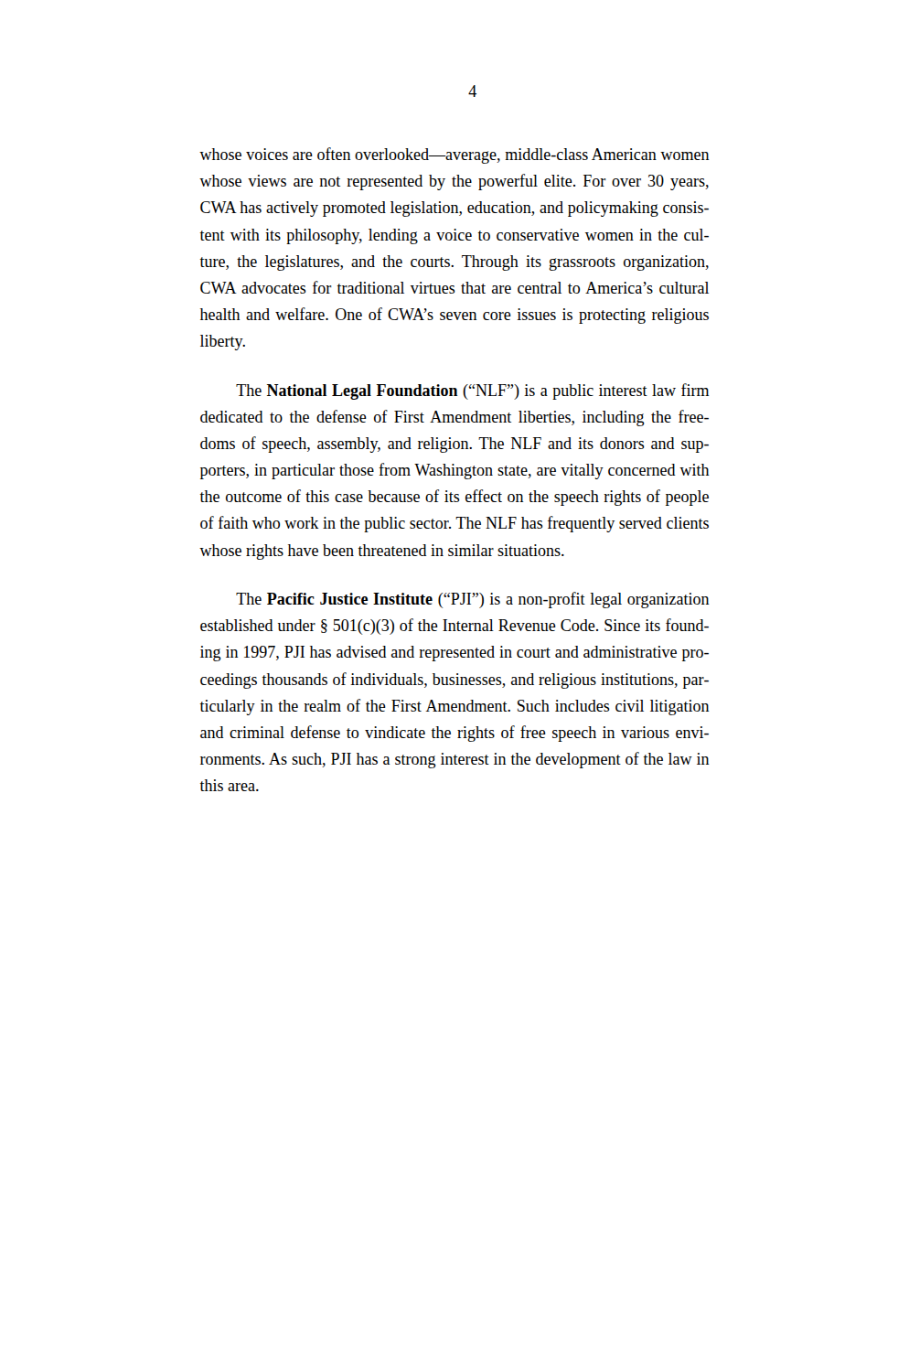4
whose voices are often overlooked—average, middle-class American women whose views are not represented by the powerful elite. For over 30 years, CWA has actively promoted legislation, education, and policymaking consistent with its philosophy, lending a voice to conservative women in the culture, the legislatures, and the courts. Through its grassroots organization, CWA advocates for traditional virtues that are central to America’s cultural health and welfare. One of CWA’s seven core issues is protecting religious liberty.
The National Legal Foundation (“NLF”) is a public interest law firm dedicated to the defense of First Amendment liberties, including the freedoms of speech, assembly, and religion. The NLF and its donors and supporters, in particular those from Washington state, are vitally concerned with the outcome of this case because of its effect on the speech rights of people of faith who work in the public sector. The NLF has frequently served clients whose rights have been threatened in similar situations.
The Pacific Justice Institute (“PJI”) is a non-profit legal organization established under § 501(c)(3) of the Internal Revenue Code. Since its founding in 1997, PJI has advised and represented in court and administrative proceedings thousands of individuals, businesses, and religious institutions, particularly in the realm of the First Amendment. Such includes civil litigation and criminal defense to vindicate the rights of free speech in various environments. As such, PJI has a strong interest in the development of the law in this area.